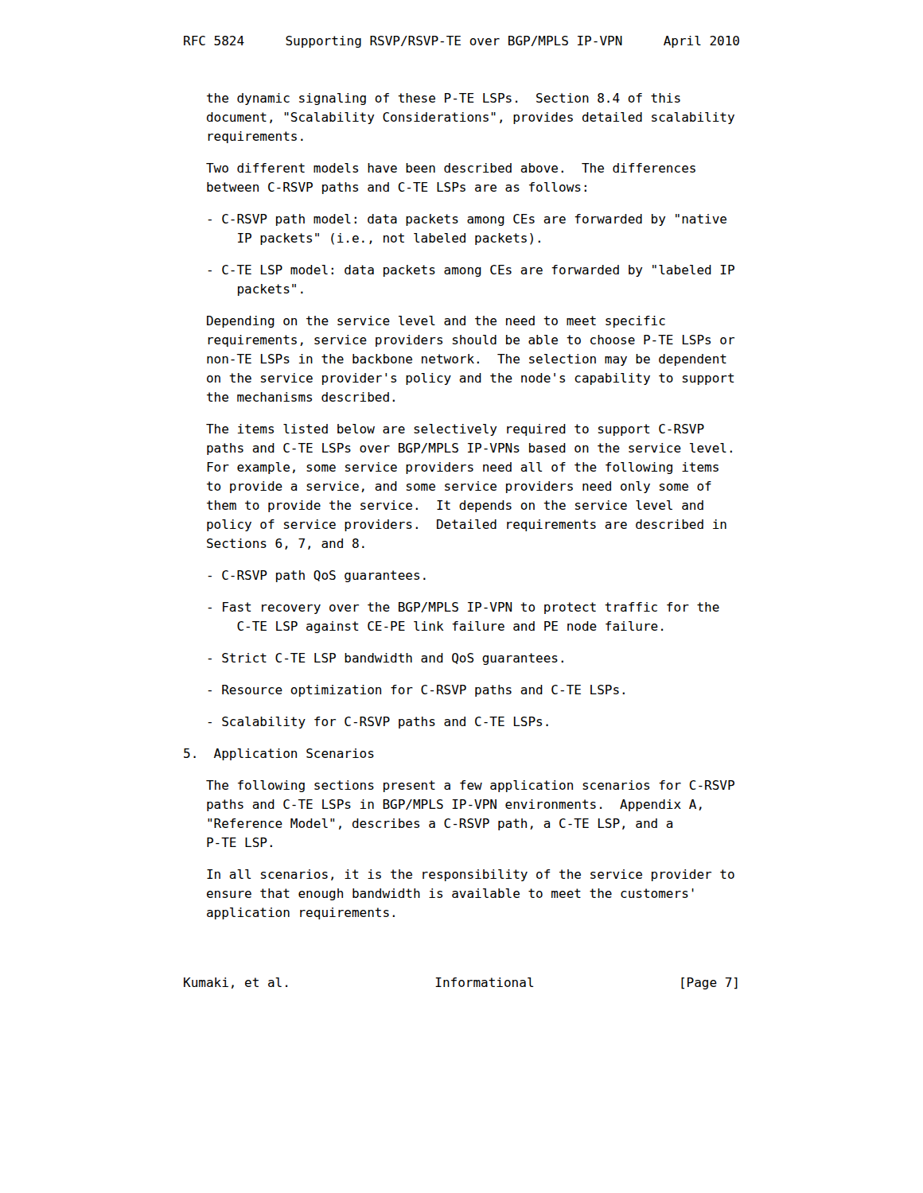RFC 5824 Supporting RSVP/RSVP-TE over BGP/MPLS IP-VPN April 2010
the dynamic signaling of these P-TE LSPs. Section 8.4 of this document, "Scalability Considerations", provides detailed scalability requirements.
Two different models have been described above. The differences between C-RSVP paths and C-TE LSPs are as follows:
- C-RSVP path model: data packets among CEs are forwarded by "native IP packets" (i.e., not labeled packets).
- C-TE LSP model: data packets among CEs are forwarded by "labeled IP packets".
Depending on the service level and the need to meet specific requirements, service providers should be able to choose P-TE LSPs or non-TE LSPs in the backbone network. The selection may be dependent on the service provider's policy and the node's capability to support the mechanisms described.
The items listed below are selectively required to support C-RSVP paths and C-TE LSPs over BGP/MPLS IP-VPNs based on the service level. For example, some service providers need all of the following items to provide a service, and some service providers need only some of them to provide the service. It depends on the service level and policy of service providers. Detailed requirements are described in Sections 6, 7, and 8.
- C-RSVP path QoS guarantees.
- Fast recovery over the BGP/MPLS IP-VPN to protect traffic for the C-TE LSP against CE-PE link failure and PE node failure.
- Strict C-TE LSP bandwidth and QoS guarantees.
- Resource optimization for C-RSVP paths and C-TE LSPs.
- Scalability for C-RSVP paths and C-TE LSPs.
5. Application Scenarios
The following sections present a few application scenarios for C-RSVP paths and C-TE LSPs in BGP/MPLS IP-VPN environments. Appendix A, "Reference Model", describes a C-RSVP path, a C-TE LSP, and a P-TE LSP.
In all scenarios, it is the responsibility of the service provider to ensure that enough bandwidth is available to meet the customers' application requirements.
Kumaki, et al. Informational [Page 7]